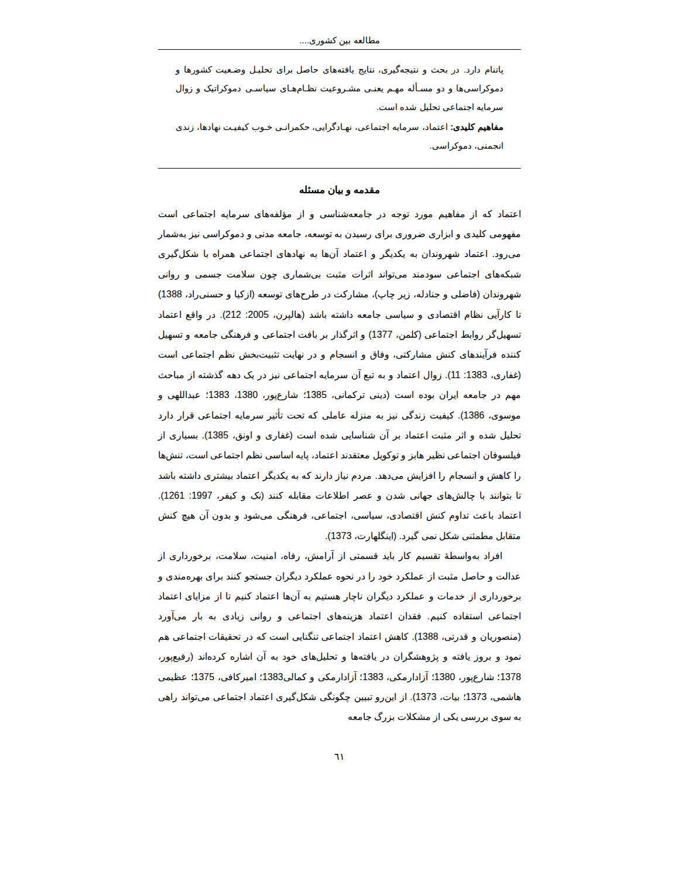مطالعه بین کشوری....
پاتنام دارد. در بحث و نتیجه‌گیری، نتایج یافته‌های حاصل برای تحلیـل وضـعیت کشورها و دموکراسی‌ها و دو مسـأله مهـم یعنـی مشـروعیت نظـام‌هـای سیاسـی دموکراتیک و زوال سرمایه اجتماعی تحلیل شده است.
مفاهیم کلیدی: اعتماد، سرمایه اجتماعی، نهـادگرایی، حکمرانـی خـوب کیفیـت نهادها، زندی انجمنی، دموکراسی.
مقدمه و بیان مسئله
اعتماد که از مفاهیم مورد توجه در جامعه‌شناسی و از مؤلفه‌های سرمایه اجتماعی است مفهومی کلیدی و ابزاری ضروری برای رسیدن به توسعه، جامعه مدنی و دموکراسی نیز به‌شمار می‌رود. اعتماد شهروندان به یکدیگر و اعتماد آن‌ها به نهادهای اجتماعی همراه با شکل‌گیری شبکه‌های اجتماعی سودمند می‌تواند اثرات مثبت بی‌شماری چون سلامت جسمی و روانی شهروندان (فاضلی و جنادله، زیر چاپ)، مشارکت در طرح‌های توسعه (ازکیا و حسنی‌راد، 1388) تا کارآیی نظام اقتصادی و سیاسی جامعه داشته باشد (هالپرن، 2005: 212). در واقع اعتماد تسهیل‌گر روابط اجتماعی (کلمن، 1377) و اثرگذار بر بافت اجتماعی و فرهنگی جامعه و تسهیل کننده فرآیندهای کنش مشارکتی، وفاق و انسجام و در نهایت تثبیت‌بخش نظم اجتماعی است (غفاری، 1383: 11). زوال اعتماد و به تبع آن سرمایه اجتماعی نیز در یک دهه گذشته از مباحث مهم در جامعه ایران بوده است (دینی ترکمانی، 1385؛ شارع‌پور، 1380، 1383؛ عبداللهی و موسوی، 1386). کیفیت زندگی نیز به منزله عاملی که تحت تأثیر سرمایه اجتماعی قرار دارد تحلیل شده و اثر مثبت اعتماد بر آن شناسایی شده است (غفاری و اونق، 1385). بسیاری از فیلسوفان اجتماعی نظیر هابز و توکویل معتقدند اعتماد، پایه اساسی نظم اجتماعی است، تنش‌ها را کاهش و انسجام را افزایش می‌دهد. مردم نیاز دارند که به یکدیگر اعتماد بیشتری داشته باشد تا بتوانند با چالش‌های جهانی شدن و عصر اطلاعات مقابله کنند (نک و کیفر، 1997: 1261). اعتماد باعث تداوم کنش اقتصادی، سیاسی، اجتماعی، فرهنگی می‌شود و بدون آن هیچ کنش متقابل مطمئنی شکل نمی گیرد. (اینگلهارت، 1373).
افراد به‌واسطۀ تقسیم کار باید قسمتی از آرامش، رفاه، امنیت، سلامت، برخورداری از عدالت و حاصل مثبت از عملکرد خود را در نحوه عملکرد دیگران جستجو کنند برای بهره‌مندی و برخورداری از خدمات و عملکرد دیگران ناچار هستیم به آن‌ها اعتماد کنیم تا از مزایای اعتماد اجتماعی استفاده کنیم. فقدان اعتماد هزینه‌های اجتماعی و روانی زیادی به بار می‌آورد (منصوریان و قدرتی، 1388). کاهش اعتماد اجتماعی تنگنایی است که در تحقیقات اجتماعی هم نمود و بروز یافته و پژوهشگران در یافته‌ها و تحلیل‌های خود به آن اشاره کرده‌اند (رفیع‌پور، 1378؛ شارع‌پور، 1380؛ آزادارمکی، 1383؛ آزادارمکی و کمالی1383؛ امیرکافی، 1375؛ عظیمی هاشمی، 1373؛ بیات، 1373). از این‌رو تبیین چگونگی شکل‌گیری اعتماد اجتماعی می‌تواند راهی به سوی بررسی یکی از مشکلات بزرگ جامعه
٦١